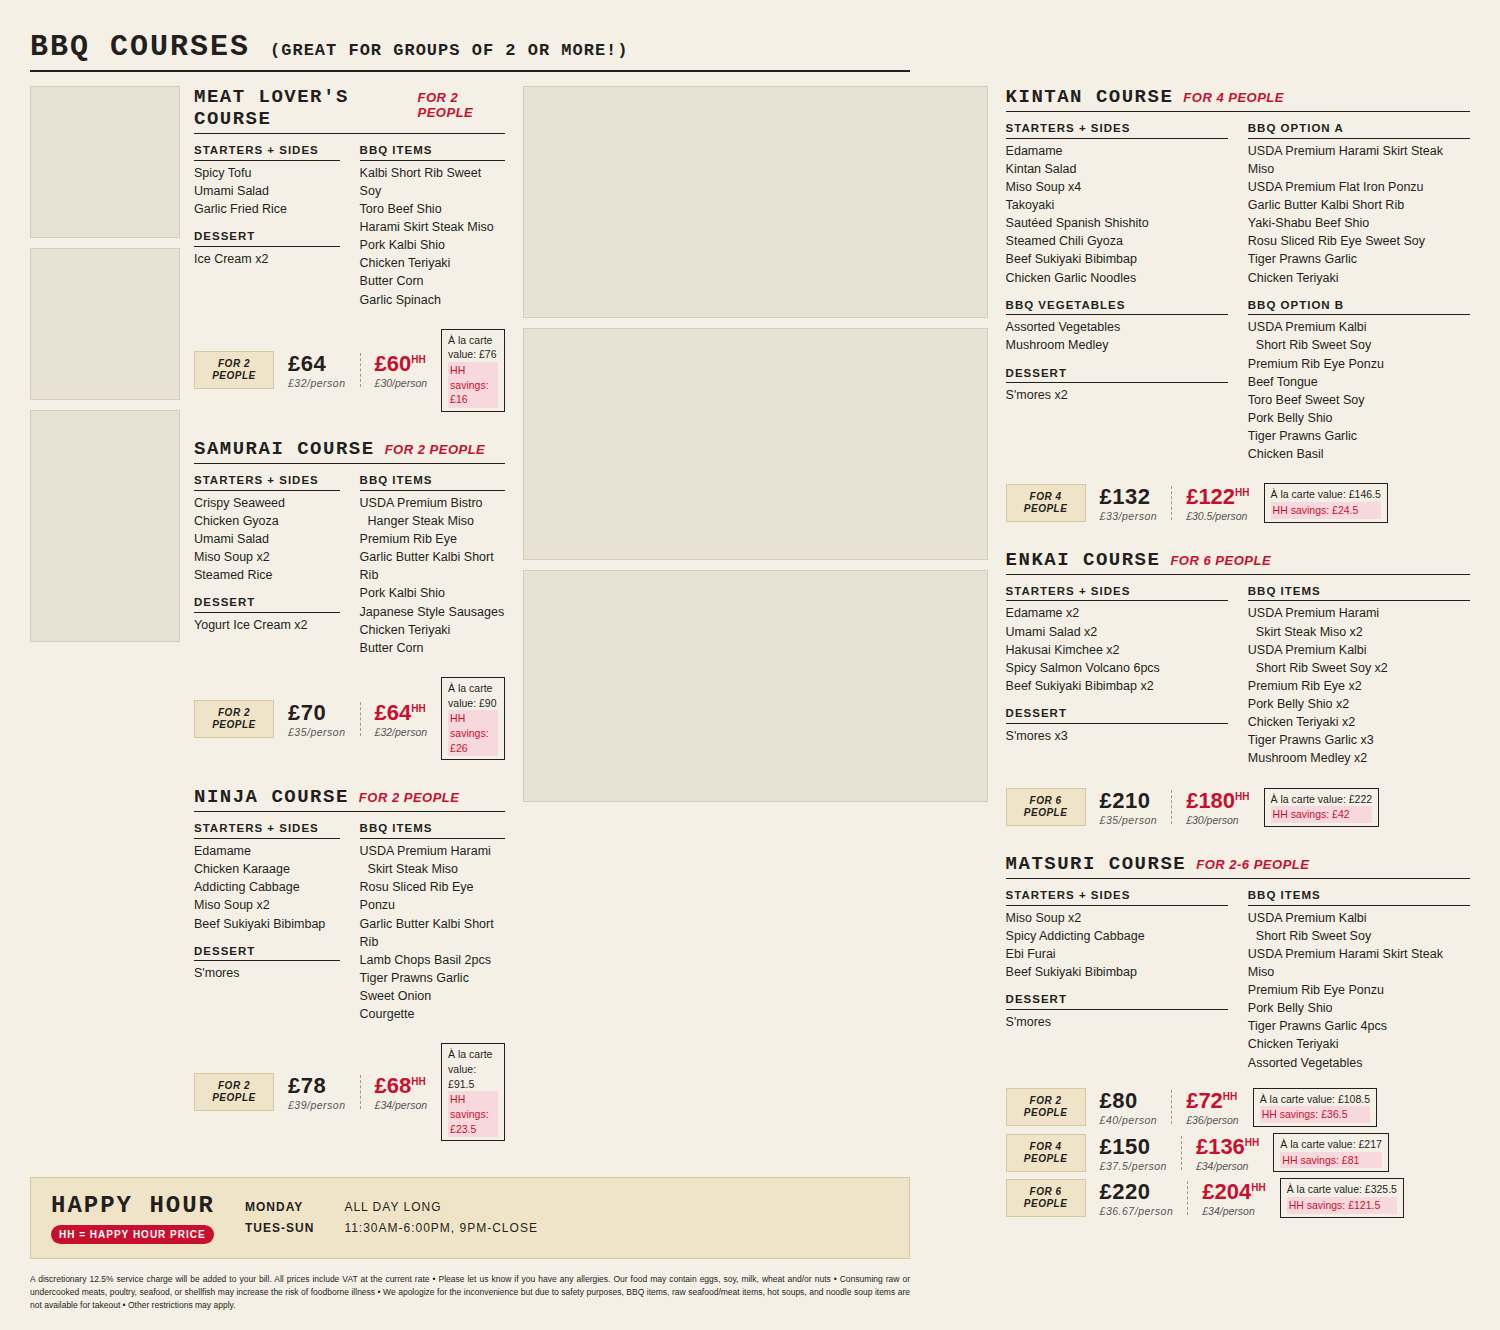BBQ COURSES (GREAT FOR GROUPS OF 2 OR MORE!)
Meat Lover's Course FOR 2 PEOPLE
STARTERS + SIDES
Spicy Tofu
Umami Salad
Garlic Fried Rice
DESSERT
Ice Cream x2
BBQ ITEMS
Kalbi Short Rib Sweet Soy
Toro Beef Shio
Harami Skirt Steak Miso
Pork Kalbi Shio
Chicken Teriyaki
Butter Corn
Garlic Spinach
FOR 2
PEOPLE
£64£32/person
£60HH£30/person
À la carte value: £76HH savings: £16
Samurai Course FOR 2 PEOPLE
STARTERS + SIDES
Crispy Seaweed
Chicken Gyoza
Umami Salad
Miso Soup x2
Steamed Rice
DESSERT
Yogurt Ice Cream x2
BBQ ITEMS
USDA Premium Bistro
Hanger Steak Miso
Premium Rib Eye
Garlic Butter Kalbi Short Rib
Pork Kalbi Shio
Japanese Style Sausages
Chicken Teriyaki
Butter Corn
FOR 2
PEOPLE
£70£35/person
£64HH£32/person
À la carte value: £90HH savings: £26
Ninja Course FOR 2 PEOPLE
STARTERS + SIDES
Edamame
Chicken Karaage
Addicting Cabbage
Miso Soup x2
Beef Sukiyaki Bibimbap
DESSERT
S'mores
BBQ ITEMS
USDA Premium Harami
Skirt Steak Miso
Rosu Sliced Rib Eye Ponzu
Garlic Butter Kalbi Short Rib
Lamb Chops Basil 2pcs
Tiger Prawns Garlic
Sweet Onion
Courgette
FOR 2
PEOPLE
£78£39/person
£68HH£34/person
À la carte value: £91.5HH savings: £23.5
HAPPY HOUR
HH = HAPPY HOUR PRICE
MONDAY
TUES-SUN
ALL DAY LONG
11:30AM-6:00PM, 9PM-CLOSE
A discretionary 12.5% service charge will be added to your bill. All prices include VAT at the current rate • Please let us know if you have any allergies. Our food may contain eggs, soy, milk, wheat and/or nuts • Consuming raw or undercooked meats, poultry, seafood, or shellfish may increase the risk of foodborne illness • We apologize for the inconvenience but due to safety purposes, BBQ items, raw seafood/meat items, hot soups, and noodle soup items are not available for takeout • Other restrictions may apply.
Kintan Course FOR 4 PEOPLE
STARTERS + SIDES
Edamame
Kintan Salad
Miso Soup x4
Takoyaki
Sautéed Spanish Shishito
Steamed Chili Gyoza
Beef Sukiyaki Bibimbap
Chicken Garlic Noodles
BBQ VEGETABLES
Assorted Vegetables
Mushroom Medley
DESSERT
S'mores x2
BBQ OPTION A
USDA Premium Harami Skirt Steak Miso
USDA Premium Flat Iron Ponzu
Garlic Butter Kalbi Short Rib
Yaki-Shabu Beef Shio
Rosu Sliced Rib Eye Sweet Soy
Tiger Prawns Garlic
Chicken Teriyaki
BBQ OPTION B
USDA Premium Kalbi
Short Rib Sweet Soy
Premium Rib Eye Ponzu
Beef Tongue
Toro Beef Sweet Soy
Pork Belly Shio
Tiger Prawns Garlic
Chicken Basil
FOR 4
PEOPLE
£132£33/person
£122HH£30.5/person
À la carte value: £146.5HH savings: £24.5
Enkai Course FOR 6 PEOPLE
STARTERS + SIDES
Edamame x2
Umami Salad x2
Hakusai Kimchee x2
Spicy Salmon Volcano 6pcs
Beef Sukiyaki Bibimbap x2
DESSERT
S'mores x3
BBQ ITEMS
USDA Premium Harami
Skirt Steak Miso x2
USDA Premium Kalbi
Short Rib Sweet Soy x2
Premium Rib Eye x2
Pork Belly Shio x2
Chicken Teriyaki x2
Tiger Prawns Garlic x3
Mushroom Medley x2
FOR 6
PEOPLE
£210£35/person
£180HH£30/person
À la carte value: £222HH savings: £42
Matsuri Course FOR 2-6 PEOPLE
STARTERS + SIDES
Miso Soup x2
Spicy Addicting Cabbage
Ebi Furai
Beef Sukiyaki Bibimbap
DESSERT
S'mores
BBQ ITEMS
USDA Premium Kalbi
Short Rib Sweet Soy
USDA Premium Harami Skirt Steak Miso
Premium Rib Eye Ponzu
Pork Belly Shio
Tiger Prawns Garlic 4pcs
Chicken Teriyaki
Assorted Vegetables
FOR 2
PEOPLE
£80£40/person
£72HH£36/person
À la carte value: £108.5HH savings: £36.5
FOR 4
PEOPLE
£150£37.5/person
£136HH£34/person
À la carte value: £217HH savings: £81
FOR 6
PEOPLE
£220£36.67/person
£204HH£34/person
À la carte value: £325.5HH savings: £121.5